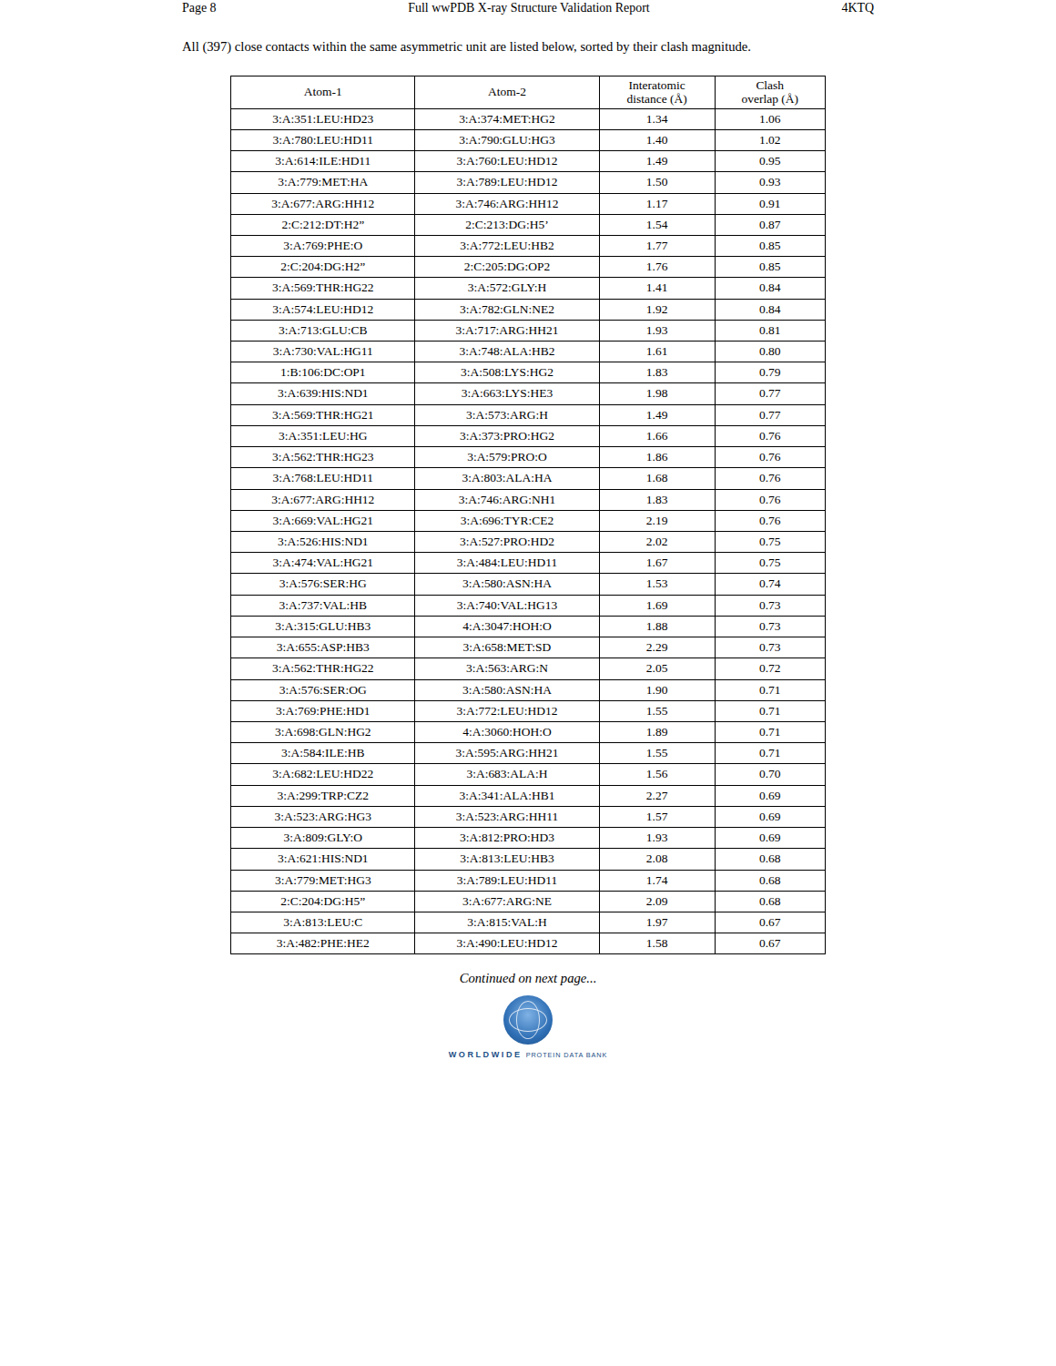Page 8 Full wwPDB X-ray Structure Validation Report 4KTQ
All (397) close contacts within the same asymmetric unit are listed below, sorted by their clash magnitude.
Close contacts sorted by clash magnitude
| Atom-1 | Atom-2 | Interatomic distance (Å) | Clash overlap (Å) |
| --- | --- | --- | --- |
| 3:A:351:LEU:HD23 | 3:A:374:MET:HG2 | 1.34 | 1.06 |
| 3:A:780:LEU:HD11 | 3:A:790:GLU:HG3 | 1.40 | 1.02 |
| 3:A:614:ILE:HD11 | 3:A:760:LEU:HD12 | 1.49 | 0.95 |
| 3:A:779:MET:HA | 3:A:789:LEU:HD12 | 1.50 | 0.93 |
| 3:A:677:ARG:HH12 | 3:A:746:ARG:HH12 | 1.17 | 0.91 |
| 2:C:212:DT:H2” | 2:C:213:DG:H5’ | 1.54 | 0.87 |
| 3:A:769:PHE:O | 3:A:772:LEU:HB2 | 1.77 | 0.85 |
| 2:C:204:DG:H2” | 2:C:205:DG:OP2 | 1.76 | 0.85 |
| 3:A:569:THR:HG22 | 3:A:572:GLY:H | 1.41 | 0.84 |
| 3:A:574:LEU:HD12 | 3:A:782:GLN:NE2 | 1.92 | 0.84 |
| 3:A:713:GLU:CB | 3:A:717:ARG:HH21 | 1.93 | 0.81 |
| 3:A:730:VAL:HG11 | 3:A:748:ALA:HB2 | 1.61 | 0.80 |
| 1:B:106:DC:OP1 | 3:A:508:LYS:HG2 | 1.83 | 0.79 |
| 3:A:639:HIS:ND1 | 3:A:663:LYS:HE3 | 1.98 | 0.77 |
| 3:A:569:THR:HG21 | 3:A:573:ARG:H | 1.49 | 0.77 |
| 3:A:351:LEU:HG | 3:A:373:PRO:HG2 | 1.66 | 0.76 |
| 3:A:562:THR:HG23 | 3:A:579:PRO:O | 1.86 | 0.76 |
| 3:A:768:LEU:HD11 | 3:A:803:ALA:HA | 1.68 | 0.76 |
| 3:A:677:ARG:HH12 | 3:A:746:ARG:NH1 | 1.83 | 0.76 |
| 3:A:669:VAL:HG21 | 3:A:696:TYR:CE2 | 2.19 | 0.76 |
| 3:A:526:HIS:ND1 | 3:A:527:PRO:HD2 | 2.02 | 0.75 |
| 3:A:474:VAL:HG21 | 3:A:484:LEU:HD11 | 1.67 | 0.75 |
| 3:A:576:SER:HG | 3:A:580:ASN:HA | 1.53 | 0.74 |
| 3:A:737:VAL:HB | 3:A:740:VAL:HG13 | 1.69 | 0.73 |
| 3:A:315:GLU:HB3 | 4:A:3047:HOH:O | 1.88 | 0.73 |
| 3:A:655:ASP:HB3 | 3:A:658:MET:SD | 2.29 | 0.73 |
| 3:A:562:THR:HG22 | 3:A:563:ARG:N | 2.05 | 0.72 |
| 3:A:576:SER:OG | 3:A:580:ASN:HA | 1.90 | 0.71 |
| 3:A:769:PHE:HD1 | 3:A:772:LEU:HD12 | 1.55 | 0.71 |
| 3:A:698:GLN:HG2 | 4:A:3060:HOH:O | 1.89 | 0.71 |
| 3:A:584:ILE:HB | 3:A:595:ARG:HH21 | 1.55 | 0.71 |
| 3:A:682:LEU:HD22 | 3:A:683:ALA:H | 1.56 | 0.70 |
| 3:A:299:TRP:CZ2 | 3:A:341:ALA:HB1 | 2.27 | 0.69 |
| 3:A:523:ARG:HG3 | 3:A:523:ARG:HH11 | 1.57 | 0.69 |
| 3:A:809:GLY:O | 3:A:812:PRO:HD3 | 1.93 | 0.69 |
| 3:A:621:HIS:ND1 | 3:A:813:LEU:HB3 | 2.08 | 0.68 |
| 3:A:779:MET:HG3 | 3:A:789:LEU:HD11 | 1.74 | 0.68 |
| 2:C:204:DG:H5” | 3:A:677:ARG:NE | 2.09 | 0.68 |
| 3:A:813:LEU:C | 3:A:815:VAL:H | 1.97 | 0.67 |
| 3:A:482:PHE:HE2 | 3:A:490:LEU:HD12 | 1.58 | 0.67 |
Continued on next page...
WORLDWIDE PROTEIN DATA BANK